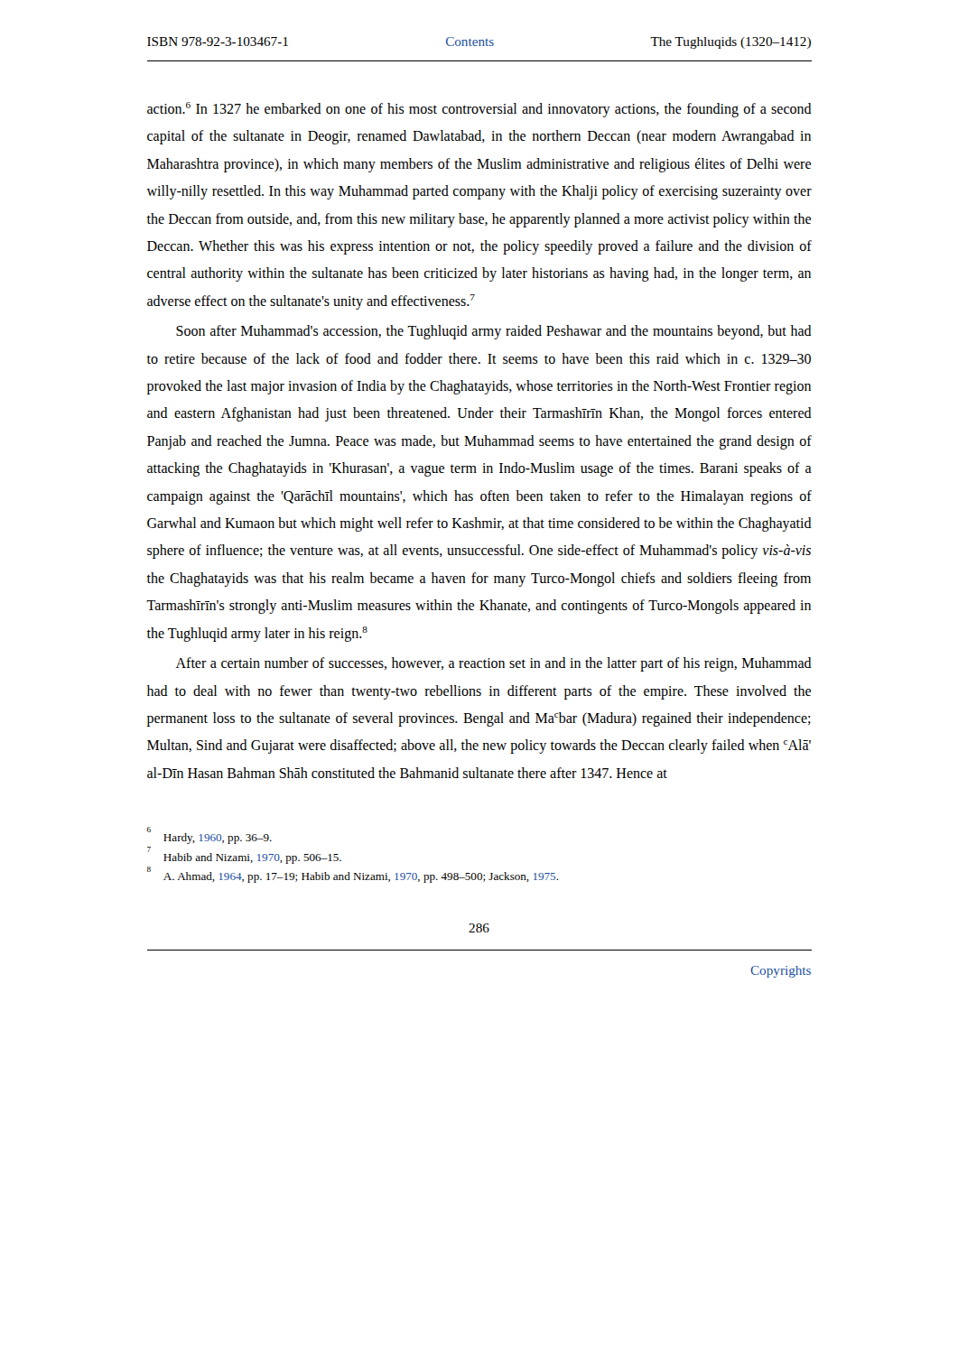ISBN 978-92-3-103467-1 Contents The Tughluqids (1320–1412)
action.6 In 1327 he embarked on one of his most controversial and innovatory actions, the founding of a second capital of the sultanate in Deogir, renamed Dawlatabad, in the northern Deccan (near modern Awrangabad in Maharashtra province), in which many members of the Muslim administrative and religious élites of Delhi were willy-nilly resettled. In this way Muhammad parted company with the Khalji policy of exercising suzerainty over the Deccan from outside, and, from this new military base, he apparently planned a more activist policy within the Deccan. Whether this was his express intention or not, the policy speedily proved a failure and the division of central authority within the sultanate has been criticized by later historians as having had, in the longer term, an adverse effect on the sultanate's unity and effectiveness.7
Soon after Muhammad's accession, the Tughluqid army raided Peshawar and the mountains beyond, but had to retire because of the lack of food and fodder there. It seems to have been this raid which in c. 1329–30 provoked the last major invasion of India by the Chaghatayids, whose territories in the North-West Frontier region and eastern Afghanistan had just been threatened. Under their Tarmashīrīn Khan, the Mongol forces entered Panjab and reached the Jumna. Peace was made, but Muhammad seems to have entertained the grand design of attacking the Chaghatayids in 'Khurasan', a vague term in Indo-Muslim usage of the times. Barani speaks of a campaign against the 'Qarāchīl mountains', which has often been taken to refer to the Himalayan regions of Garwhal and Kumaon but which might well refer to Kashmir, at that time considered to be within the Chaghayatid sphere of influence; the venture was, at all events, unsuccessful. One side-effect of Muhammad's policy vis-à-vis the Chaghatayids was that his realm became a haven for many Turco-Mongol chiefs and soldiers fleeing from Tarmashīrīn's strongly anti-Muslim measures within the Khanate, and contingents of Turco-Mongols appeared in the Tughluqid army later in his reign.8
After a certain number of successes, however, a reaction set in and in the latter part of his reign, Muhammad had to deal with no fewer than twenty-two rebellions in different parts of the empire. These involved the permanent loss to the sultanate of several provinces. Bengal and Macbar (Madura) regained their independence; Multan, Sind and Gujarat were disaffected; above all, the new policy towards the Deccan clearly failed when cAlā' al-Dīn Hasan Bahman Shāh constituted the Bahmanid sultanate there after 1347. Hence at
6 Hardy, 1960, pp. 36–9.
7 Habib and Nizami, 1970, pp. 506–15.
8 A. Ahmad, 1964, pp. 17–19; Habib and Nizami, 1970, pp. 498–500; Jackson, 1975.
286
Copyrights